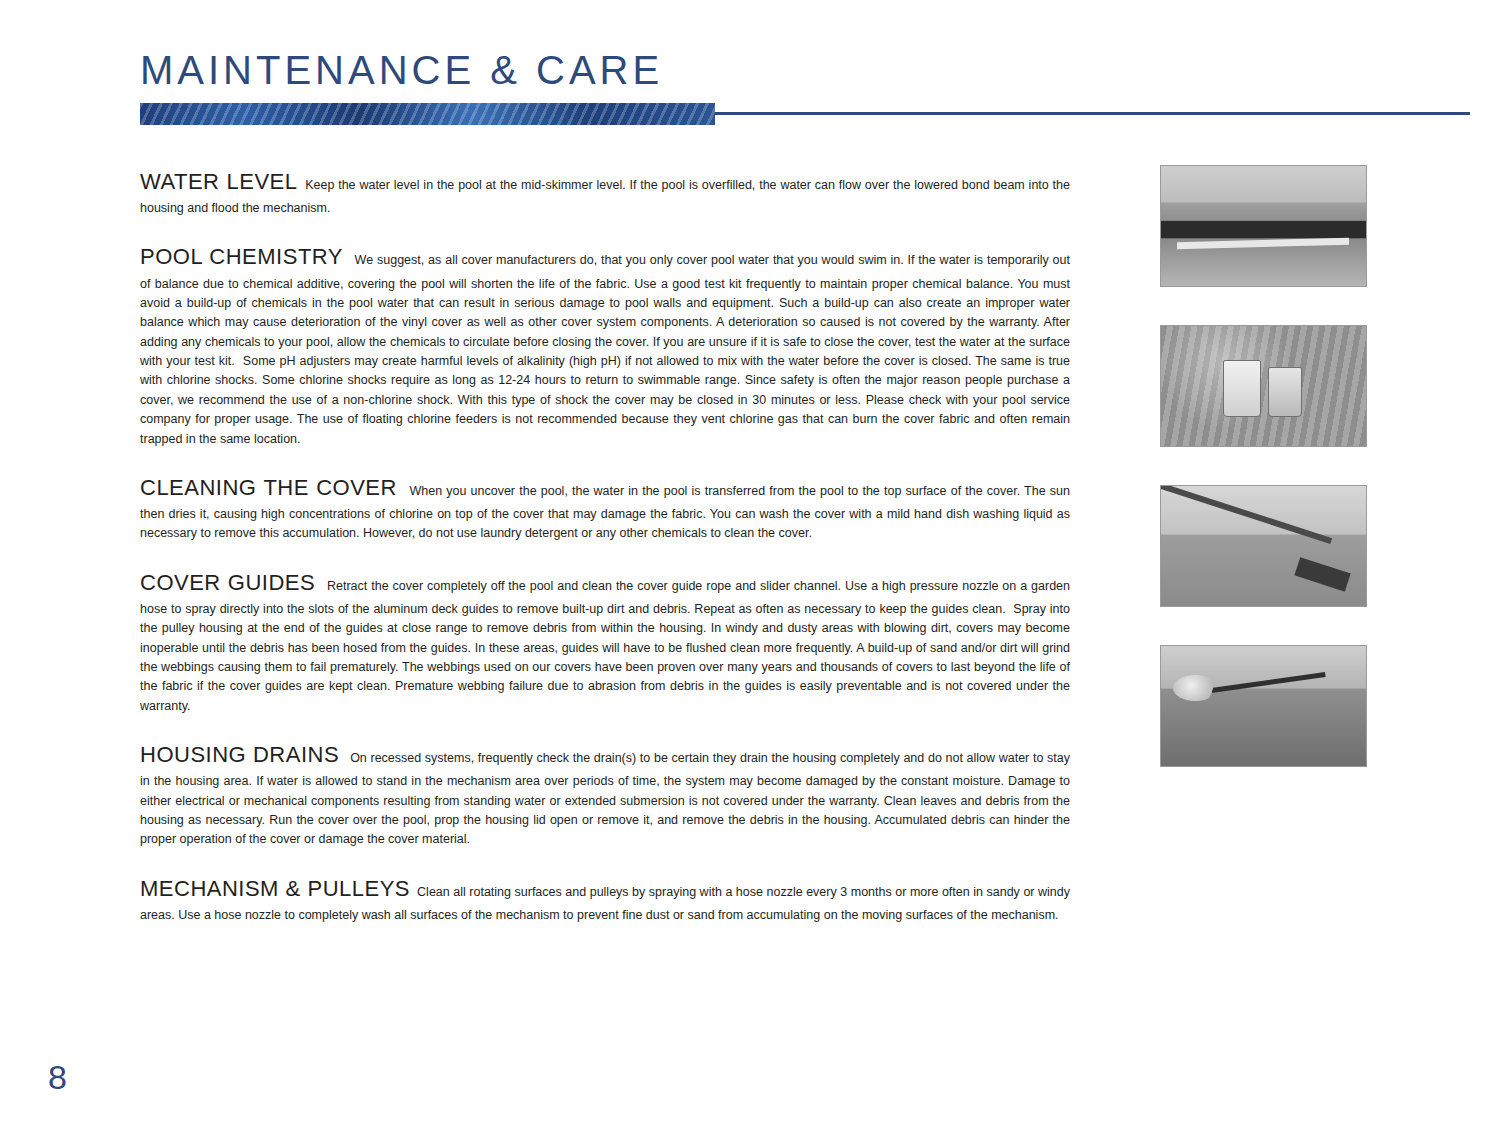Maintenance & Care
Water Level Keep the water level in the pool at the mid-skimmer level. If the pool is overfilled, the water can flow over the lowered bond beam into the housing and flood the mechanism.
Pool Chemistry We suggest, as all cover manufacturers do, that you only cover pool water that you would swim in. If the water is temporarily out of balance due to chemical additive, covering the pool will shorten the life of the fabric. Use a good test kit frequently to maintain proper chemical balance. You must avoid a build-up of chemicals in the pool water that can result in serious damage to pool walls and equipment. Such a build-up can also create an improper water balance which may cause deterioration of the vinyl cover as well as other cover system components. A deterioration so caused is not covered by the warranty. After adding any chemicals to your pool, allow the chemicals to circulate before closing the cover. If you are unsure if it is safe to close the cover, test the water at the surface with your test kit. Some pH adjusters may create harmful levels of alkalinity (high pH) if not allowed to mix with the water before the cover is closed. The same is true with chlorine shocks. Some chlorine shocks require as long as 12-24 hours to return to swimmable range. Since safety is often the major reason people purchase a cover, we recommend the use of a non-chlorine shock. With this type of shock the cover may be closed in 30 minutes or less. Please check with your pool service company for proper usage. The use of floating chlorine feeders is not recommended because they vent chlorine gas that can burn the cover fabric and often remain trapped in the same location.
Cleaning the Cover When you uncover the pool, the water in the pool is transferred from the pool to the top surface of the cover. The sun then dries it, causing high concentrations of chlorine on top of the cover that may damage the fabric. You can wash the cover with a mild hand dish washing liquid as necessary to remove this accumulation. However, do not use laundry detergent or any other chemicals to clean the cover.
Cover Guides Retract the cover completely off the pool and clean the cover guide rope and slider channel. Use a high pressure nozzle on a garden hose to spray directly into the slots of the aluminum deck guides to remove built-up dirt and debris. Repeat as often as necessary to keep the guides clean. Spray into the pulley housing at the end of the guides at close range to remove debris from within the housing. In windy and dusty areas with blowing dirt, covers may become inoperable until the debris has been hosed from the guides. In these areas, guides will have to be flushed clean more frequently. A build-up of sand and/or dirt will grind the webbings causing them to fail prematurely. The webbings used on our covers have been proven over many years and thousands of covers to last beyond the life of the fabric if the cover guides are kept clean. Premature webbing failure due to abrasion from debris in the guides is easily preventable and is not covered under the warranty.
Housing Drains On recessed systems, frequently check the drain(s) to be certain they drain the housing completely and do not allow water to stay in the housing area. If water is allowed to stand in the mechanism area over periods of time, the system may become damaged by the constant moisture. Damage to either electrical or mechanical components resulting from standing water or extended submersion is not covered under the warranty. Clean leaves and debris from the housing as necessary. Run the cover over the pool, prop the housing lid open or remove it, and remove the debris in the housing. Accumulated debris can hinder the proper operation of the cover or damage the cover material.
Mechanism & Pulleys Clean all rotating surfaces and pulleys by spraying with a hose nozzle every 3 months or more often in sandy or windy areas. Use a hose nozzle to completely wash all surfaces of the mechanism to prevent fine dust or sand from accumulating on the moving surfaces of the mechanism.
8